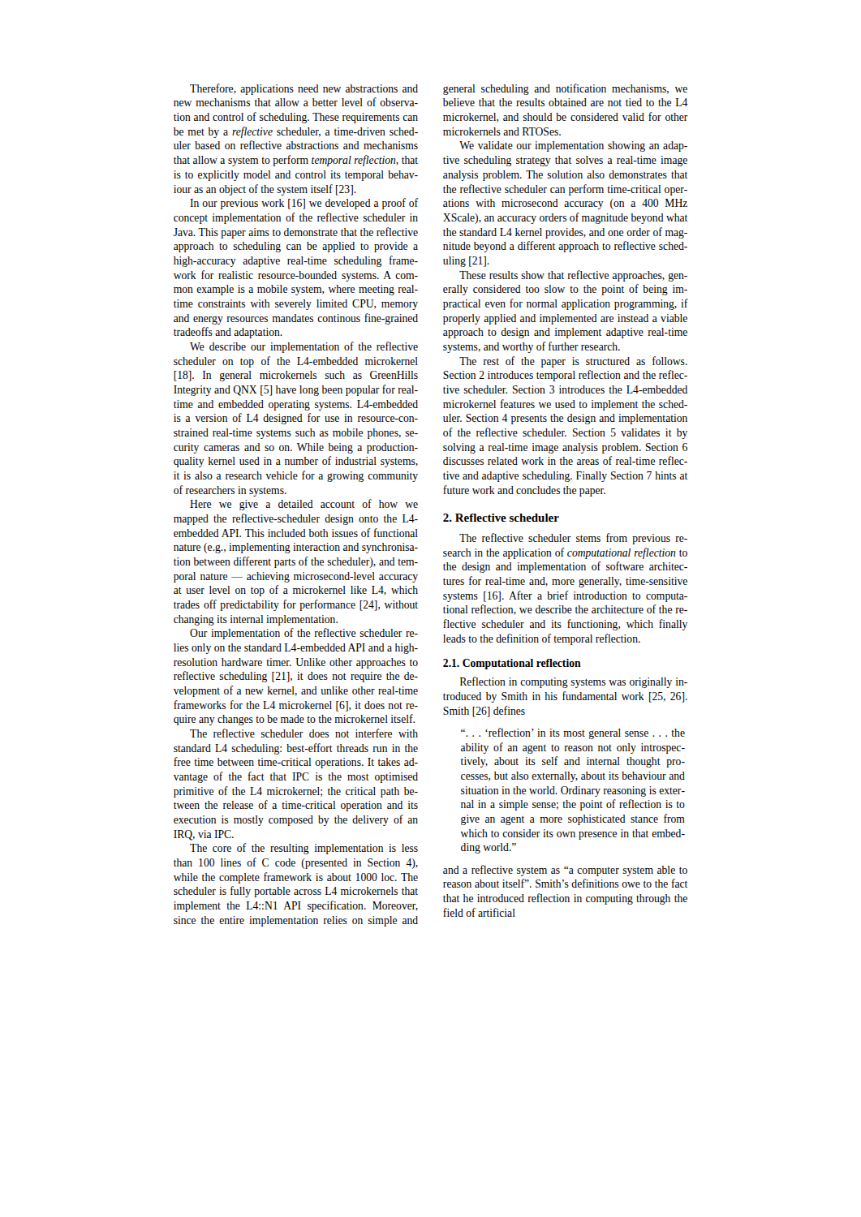Therefore, applications need new abstractions and new mechanisms that allow a better level of observation and control of scheduling. These requirements can be met by a reflective scheduler, a time-driven scheduler based on reflective abstractions and mechanisms that allow a system to perform temporal reflection, that is to explicitly model and control its temporal behaviour as an object of the system itself [23].
In our previous work [16] we developed a proof of concept implementation of the reflective scheduler in Java. This paper aims to demonstrate that the reflective approach to scheduling can be applied to provide a high-accuracy adaptive real-time scheduling framework for realistic resource-bounded systems. A common example is a mobile system, where meeting real-time constraints with severely limited CPU, memory and energy resources mandates continous fine-grained tradeoffs and adaptation.
We describe our implementation of the reflective scheduler on top of the L4-embedded microkernel [18]. In general microkernels such as GreenHills Integrity and QNX [5] have long been popular for real-time and embedded operating systems. L4-embedded is a version of L4 designed for use in resource-constrained real-time systems such as mobile phones, security cameras and so on. While being a production-quality kernel used in a number of industrial systems, it is also a research vehicle for a growing community of researchers in systems.
Here we give a detailed account of how we mapped the reflective-scheduler design onto the L4-embedded API. This included both issues of functional nature (e.g., implementing interaction and synchronisation between different parts of the scheduler), and temporal nature — achieving microsecond-level accuracy at user level on top of a microkernel like L4, which trades off predictability for performance [24], without changing its internal implementation.
Our implementation of the reflective scheduler relies only on the standard L4-embedded API and a high-resolution hardware timer. Unlike other approaches to reflective scheduling [21], it does not require the development of a new kernel, and unlike other real-time frameworks for the L4 microkernel [6], it does not require any changes to be made to the microkernel itself.
The reflective scheduler does not interfere with standard L4 scheduling: best-effort threads run in the free time between time-critical operations. It takes advantage of the fact that IPC is the most optimised primitive of the L4 microkernel; the critical path between the release of a time-critical operation and its execution is mostly composed by the delivery of an IRQ, via IPC.
The core of the resulting implementation is less than 100 lines of C code (presented in Section 4), while the complete framework is about 1000 loc. The scheduler is fully portable across L4 microkernels that implement the L4::N1 API specification. Moreover, since the entire implementation relies on simple and general scheduling and notification mechanisms, we believe that the results obtained are not tied to the L4 microkernel, and should be considered valid for other microkernels and RTOSes.
We validate our implementation showing an adaptive scheduling strategy that solves a real-time image analysis problem. The solution also demonstrates that the reflective scheduler can perform time-critical operations with microsecond accuracy (on a 400 MHz XScale), an accuracy orders of magnitude beyond what the standard L4 kernel provides, and one order of magnitude beyond a different approach to reflective scheduling [21].
These results show that reflective approaches, generally considered too slow to the point of being impractical even for normal application programming, if properly applied and implemented are instead a viable approach to design and implement adaptive real-time systems, and worthy of further research.
The rest of the paper is structured as follows. Section 2 introduces temporal reflection and the reflective scheduler. Section 3 introduces the L4-embedded microkernel features we used to implement the scheduler. Section 4 presents the design and implementation of the reflective scheduler. Section 5 validates it by solving a real-time image analysis problem. Section 6 discusses related work in the areas of real-time reflective and adaptive scheduling. Finally Section 7 hints at future work and concludes the paper.
2. Reflective scheduler
The reflective scheduler stems from previous research in the application of computational reflection to the design and implementation of software architectures for real-time and, more generally, time-sensitive systems [16]. After a brief introduction to computational reflection, we describe the architecture of the reflective scheduler and its functioning, which finally leads to the definition of temporal reflection.
2.1. Computational reflection
Reflection in computing systems was originally introduced by Smith in his fundamental work [25, 26]. Smith [26] defines
“. . . ‘reflection’ in its most general sense . . . the ability of an agent to reason not only introspectively, about its self and internal thought processes, but also externally, about its behaviour and situation in the world. Ordinary reasoning is external in a simple sense; the point of reflection is to give an agent a more sophisticated stance from which to consider its own presence in that embedding world.”
and a reflective system as “a computer system able to reason about itself”. Smith’s definitions owe to the fact that he introduced reflection in computing through the field of artificial